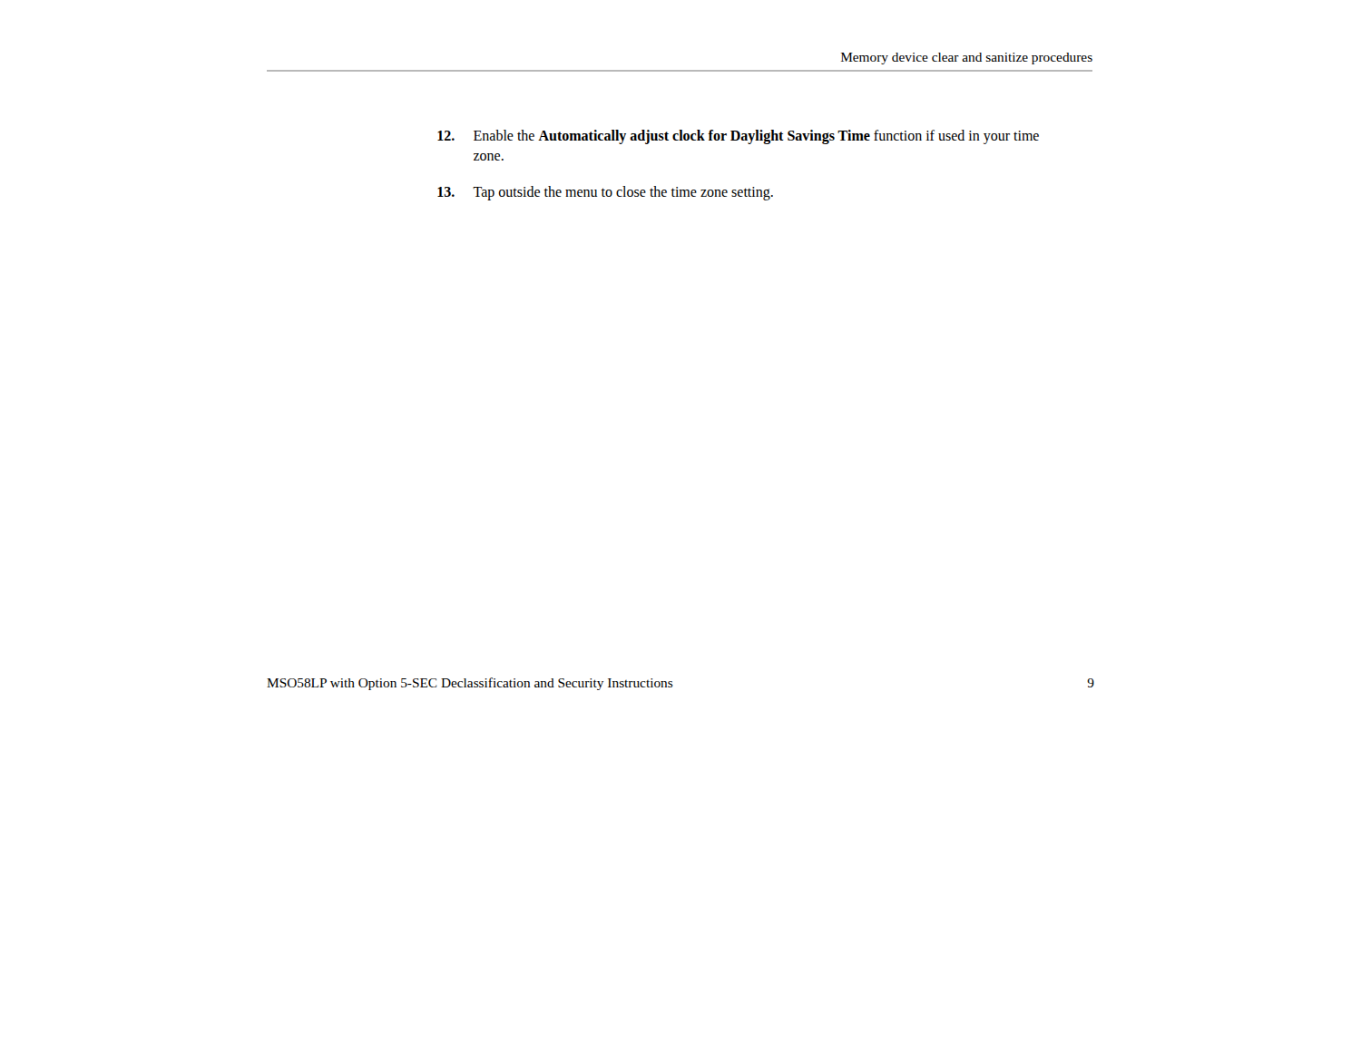Memory device clear and sanitize procedures
12. Enable the Automatically adjust clock for Daylight Savings Time function if used in your time zone.
13. Tap outside the menu to close the time zone setting.
MSO58LP with Option 5-SEC Declassification and Security Instructions
9